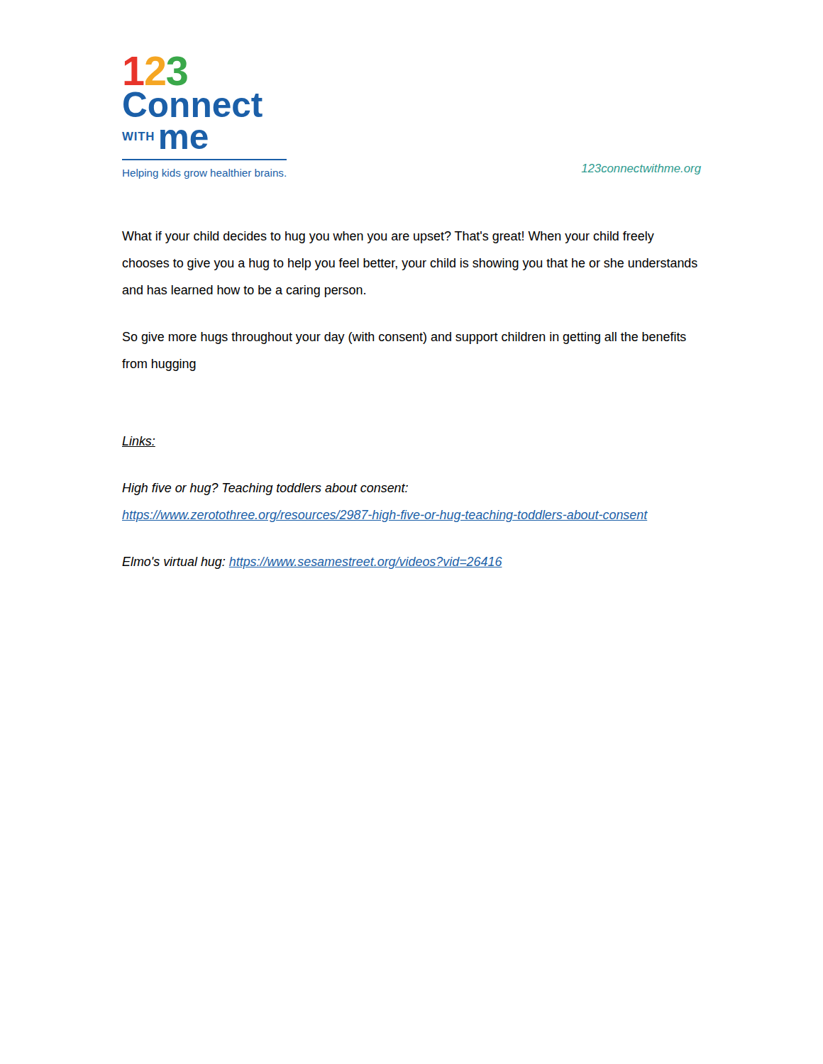123
Connect
WITH me
Helping kids grow healthier brains.
123connectwithme.org
What if your child decides to hug you when you are upset? That's great! When your child freely chooses to give you a hug to help you feel better, your child is showing you that he or she understands and has learned how to be a caring person.
So give more hugs throughout your day (with consent) and support children in getting all the benefits from hugging
Links:
High five or hug? Teaching toddlers about consent:
https://www.zerotothree.org/resources/2987-high-five-or-hug-teaching-toddlers-about-consent
Elmo's virtual hug: https://www.sesamestreet.org/videos?vid=26416